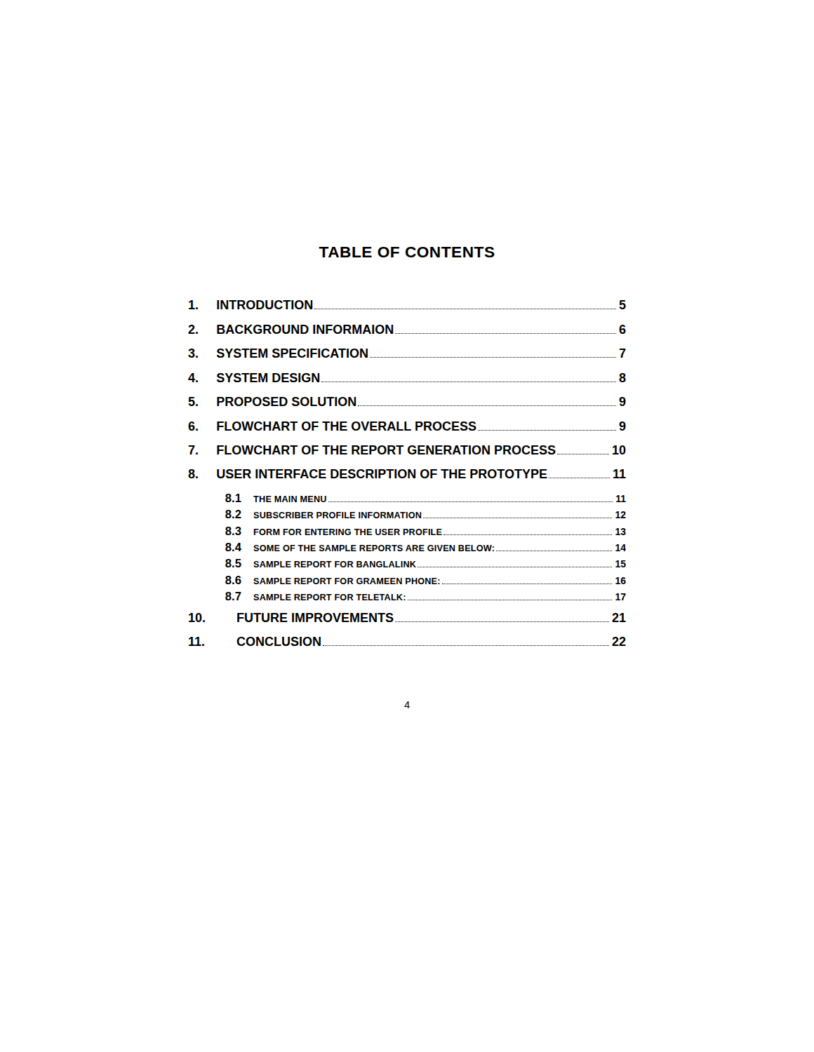TABLE OF CONTENTS
1. INTRODUCTION 5
2. BACKGROUND INFORMAION 6
3. SYSTEM SPECIFICATION 7
4. SYSTEM DESIGN 8
5. PROPOSED SOLUTION 9
6. FLOWCHART OF THE OVERALL PROCESS 9
7. FLOWCHART OF THE REPORT GENERATION PROCESS 10
8. USER INTERFACE DESCRIPTION OF THE PROTOTYPE 11
8.1 The main menu 11
8.2 Subscriber profile information 12
8.3 Form for entering the user profile 13
8.4 Some of the sample reports are given below: 14
8.5 Sample report for Banglalink 15
8.6 Sample report for Grameen Phone: 16
8.7 Sample report for Teletalk: 17
10. FUTURE IMPROVEMENTS 21
11. CONCLUSION 22
4